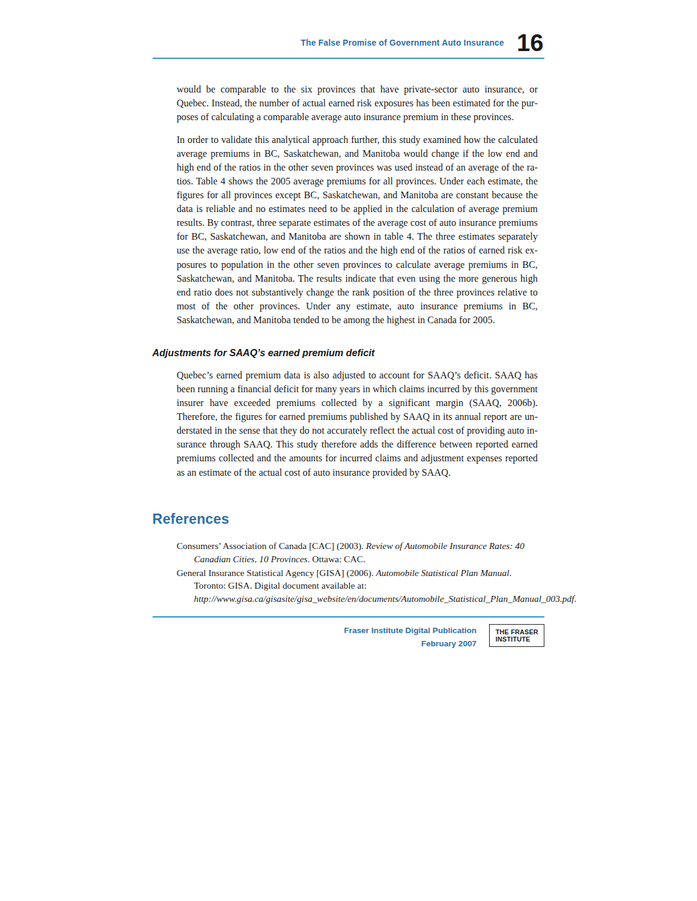The False Promise of Government Auto Insurance
16
would be comparable to the six provinces that have private-sector auto insurance, or Quebec. Instead, the number of actual earned risk exposures has been estimated for the purposes of calculating a comparable average auto insurance premium in these provinces.
In order to validate this analytical approach further, this study examined how the calculated average premiums in BC, Saskatchewan, and Manitoba would change if the low end and high end of the ratios in the other seven provinces was used instead of an average of the ratios. Table 4 shows the 2005 average premiums for all provinces. Under each estimate, the figures for all provinces except BC, Saskatchewan, and Manitoba are constant because the data is reliable and no estimates need to be applied in the calculation of average premium results. By contrast, three separate estimates of the average cost of auto insurance premiums for BC, Saskatchewan, and Manitoba are shown in table 4. The three estimates separately use the average ratio, low end of the ratios and the high end of the ratios of earned risk exposures to population in the other seven provinces to calculate average premiums in BC, Saskatchewan, and Manitoba. The results indicate that even using the more generous high end ratio does not substantively change the rank position of the three provinces relative to most of the other provinces. Under any estimate, auto insurance premiums in BC, Saskatchewan, and Manitoba tended to be among the highest in Canada for 2005.
Adjustments for SAAQ’s earned premium deficit
Quebec’s earned premium data is also adjusted to account for SAAQ’s deficit. SAAQ has been running a financial deficit for many years in which claims incurred by this government insurer have exceeded premiums collected by a significant margin (SAAQ, 2006b). Therefore, the figures for earned premiums published by SAAQ in its annual report are understated in the sense that they do not accurately reflect the actual cost of providing auto insurance through SAAQ. This study therefore adds the difference between reported earned premiums collected and the amounts for incurred claims and adjustment expenses reported as an estimate of the actual cost of auto insurance provided by SAAQ.
References
Consumers’ Association of Canada [CAC] (2003). Review of Automobile Insurance Rates: 40 Canadian Cities, 10 Provinces. Ottawa: CAC.
General Insurance Statistical Agency [GISA] (2006). Automobile Statistical Plan Manual. Toronto: GISA. Digital document available at: http://www.gisa.ca/gisasite/gisa_website/en/documents/Automobile_Statistical_Plan_Manual_003.pdf.
Fraser Institute Digital Publication
February 2007
THE FRASER
INSTITUTE